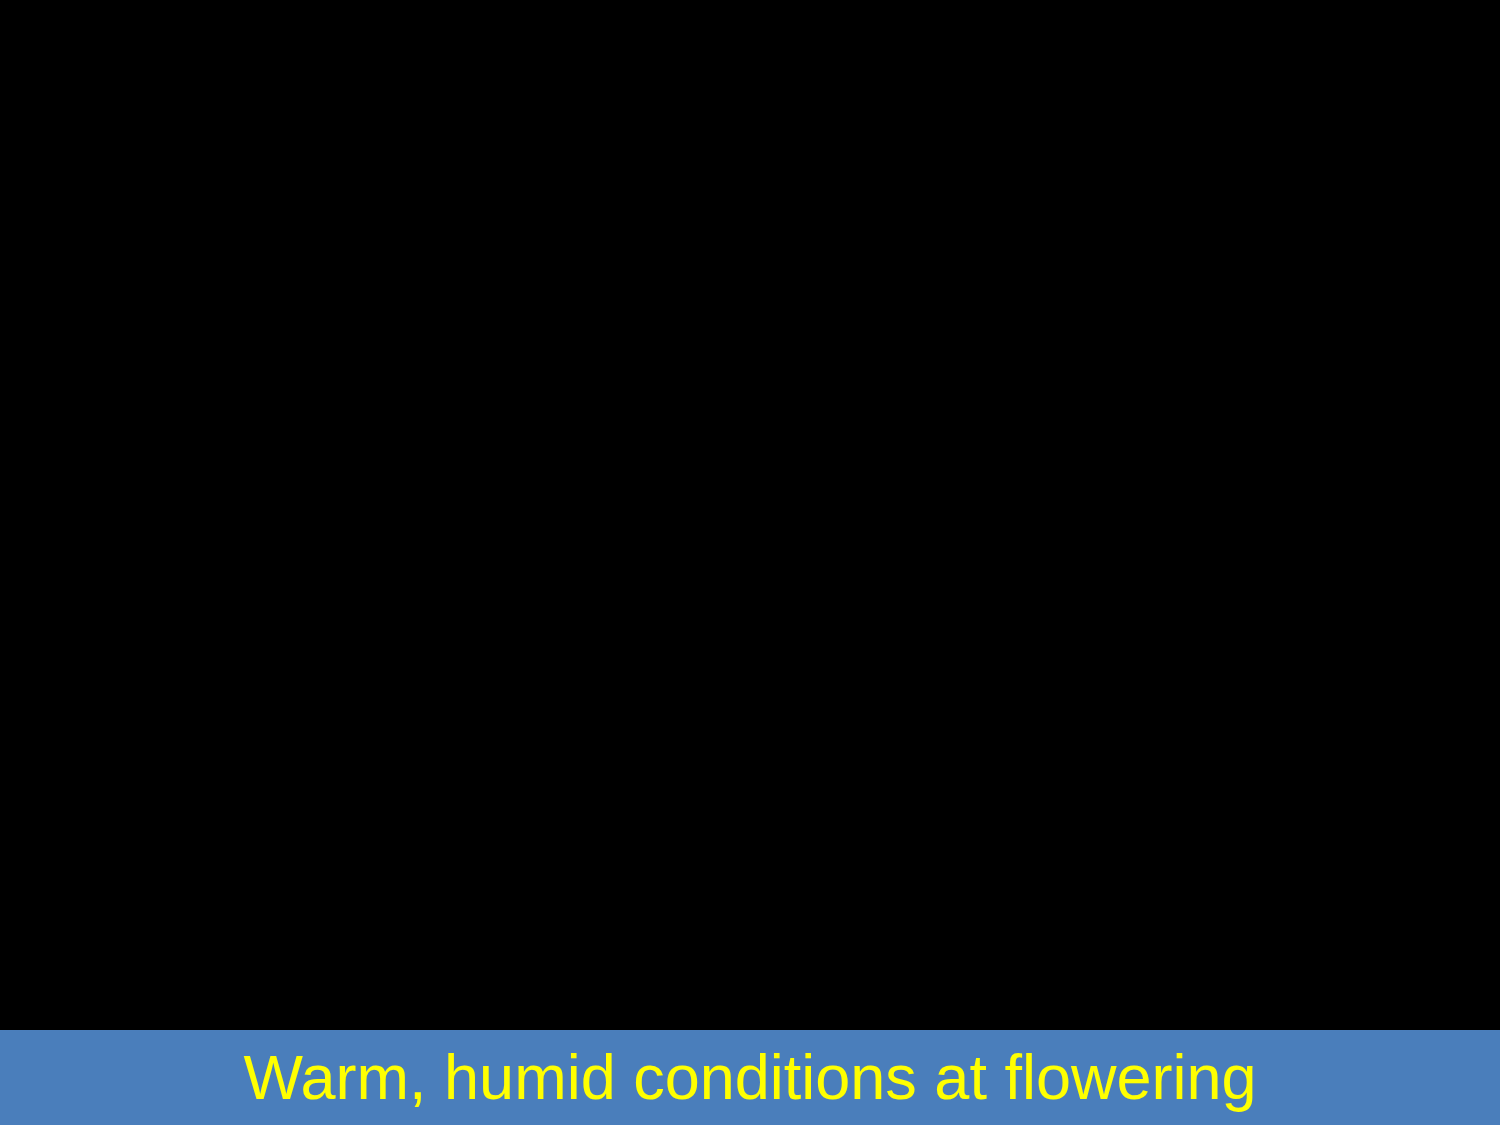Warm, humid conditions at flowering